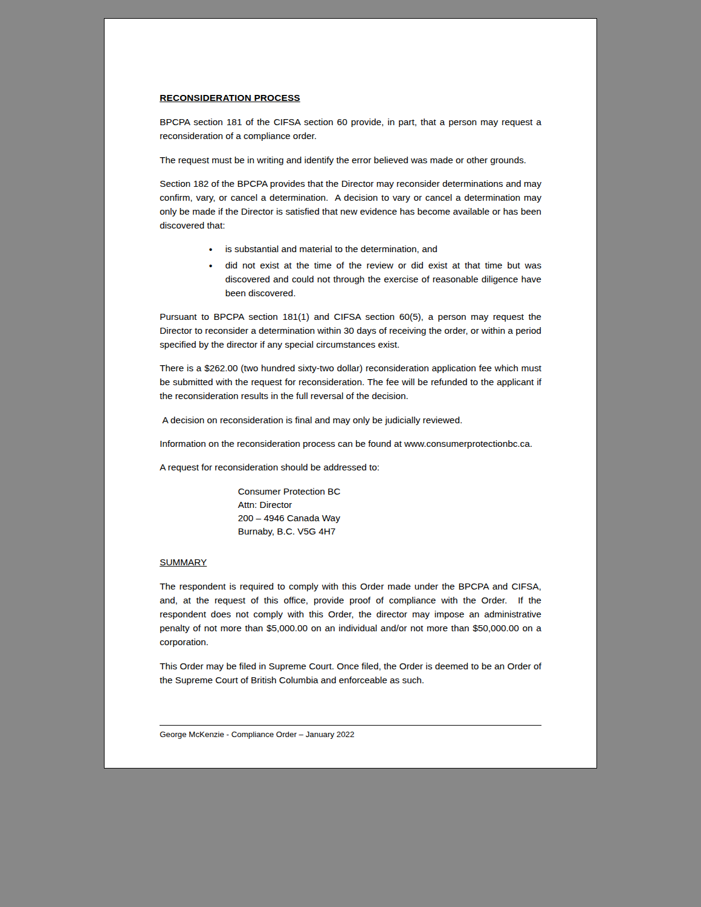RECONSIDERATION PROCESS
BPCPA section 181 of the CIFSA section 60 provide, in part, that a person may request a reconsideration of a compliance order.
The request must be in writing and identify the error believed was made or other grounds.
Section 182 of the BPCPA provides that the Director may reconsider determinations and may confirm, vary, or cancel a determination. A decision to vary or cancel a determination may only be made if the Director is satisfied that new evidence has become available or has been discovered that:
is substantial and material to the determination, and
did not exist at the time of the review or did exist at that time but was discovered and could not through the exercise of reasonable diligence have been discovered.
Pursuant to BPCPA section 181(1) and CIFSA section 60(5), a person may request the Director to reconsider a determination within 30 days of receiving the order, or within a period specified by the director if any special circumstances exist.
There is a $262.00 (two hundred sixty-two dollar) reconsideration application fee which must be submitted with the request for reconsideration. The fee will be refunded to the applicant if the reconsideration results in the full reversal of the decision.
A decision on reconsideration is final and may only be judicially reviewed.
Information on the reconsideration process can be found at www.consumerprotectionbc.ca.
A request for reconsideration should be addressed to:
Consumer Protection BC
Attn: Director
200 – 4946 Canada Way
Burnaby, B.C. V5G 4H7
SUMMARY
The respondent is required to comply with this Order made under the BPCPA and CIFSA, and, at the request of this office, provide proof of compliance with the Order. If the respondent does not comply with this Order, the director may impose an administrative penalty of not more than $5,000.00 on an individual and/or not more than $50,000.00 on a corporation.
This Order may be filed in Supreme Court. Once filed, the Order is deemed to be an Order of the Supreme Court of British Columbia and enforceable as such.
George McKenzie - Compliance Order – January 2022